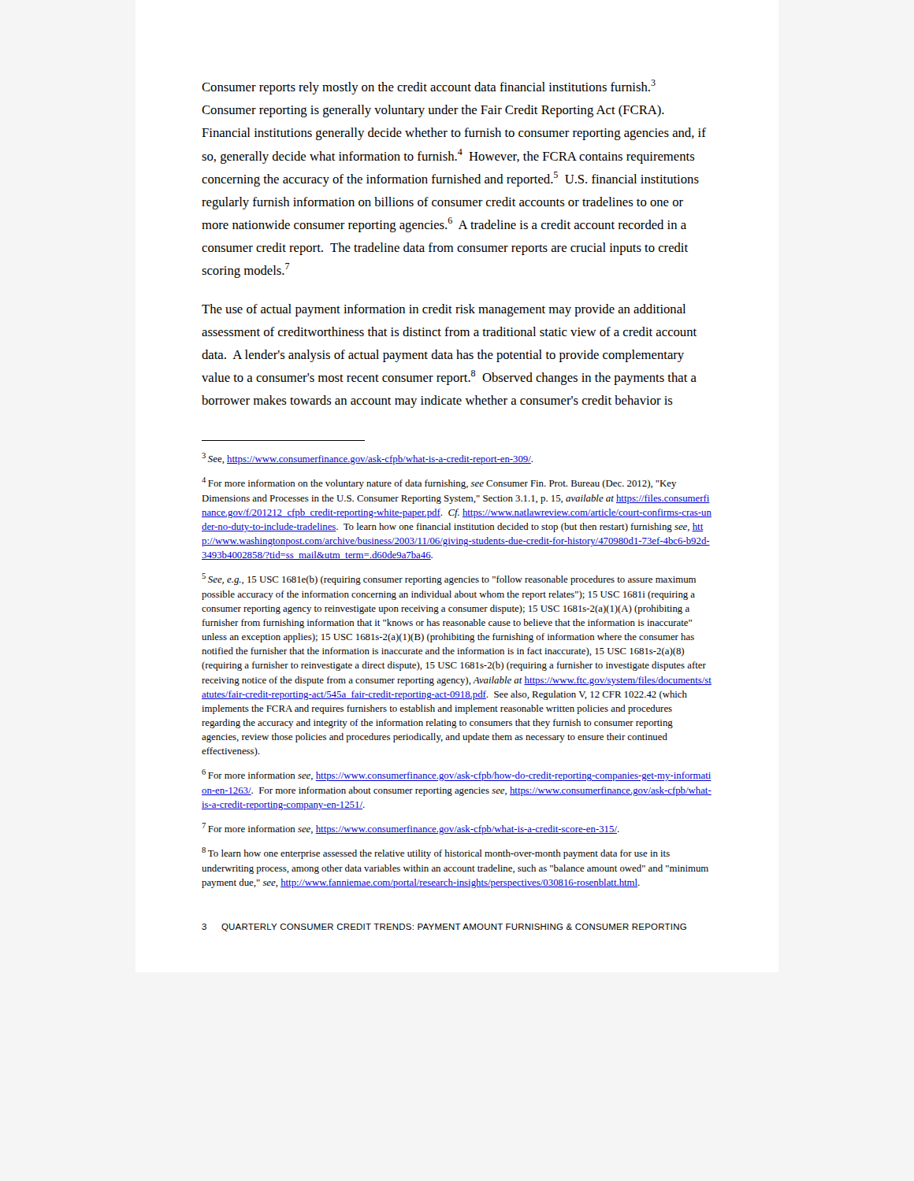Consumer reports rely mostly on the credit account data financial institutions furnish.3 Consumer reporting is generally voluntary under the Fair Credit Reporting Act (FCRA). Financial institutions generally decide whether to furnish to consumer reporting agencies and, if so, generally decide what information to furnish.4 However, the FCRA contains requirements concerning the accuracy of the information furnished and reported.5 U.S. financial institutions regularly furnish information on billions of consumer credit accounts or tradelines to one or more nationwide consumer reporting agencies.6 A tradeline is a credit account recorded in a consumer credit report. The tradeline data from consumer reports are crucial inputs to credit scoring models.7
The use of actual payment information in credit risk management may provide an additional assessment of creditworthiness that is distinct from a traditional static view of a credit account data. A lender's analysis of actual payment data has the potential to provide complementary value to a consumer's most recent consumer report.8 Observed changes in the payments that a borrower makes towards an account may indicate whether a consumer's credit behavior is
3 See, https://www.consumerfinance.gov/ask-cfpb/what-is-a-credit-report-en-309/.
4 For more information on the voluntary nature of data furnishing, see Consumer Fin. Prot. Bureau (Dec. 2012), "Key Dimensions and Processes in the U.S. Consumer Reporting System," Section 3.1.1, p. 15, available at https://files.consumerfinance.gov/f/201212_cfpb_credit-reporting-white-paper.pdf. Cf. https://www.natlawreview.com/article/court-confirms-cras-under-no-duty-to-include-tradelines. To learn how one financial institution decided to stop (but then restart) furnishing see, http://www.washingtonpost.com/archive/business/2003/11/06/giving-students-due-credit-for-history/470980d1-73ef-4bc6-b92d-3493b4002858/?tid=ss_mail&utm_term=.d60de9a7ba46.
5 See, e.g., 15 USC 1681e(b) (requiring consumer reporting agencies to "follow reasonable procedures to assure maximum possible accuracy of the information concerning an individual about whom the report relates"); 15 USC 1681i (requiring a consumer reporting agency to reinvestigate upon receiving a consumer dispute); 15 USC 1681s-2(a)(1)(A) (prohibiting a furnisher from furnishing information that it "knows or has reasonable cause to believe that the information is inaccurate" unless an exception applies); 15 USC 1681s-2(a)(1)(B) (prohibiting the furnishing of information where the consumer has notified the furnisher that the information is inaccurate and the information is in fact inaccurate), 15 USC 1681s-2(a)(8) (requiring a furnisher to reinvestigate a direct dispute), 15 USC 1681s-2(b) (requiring a furnisher to investigate disputes after receiving notice of the dispute from a consumer reporting agency), Available at https://www.ftc.gov/system/files/documents/statutes/fair-credit-reporting-act/545a_fair-credit-reporting-act-0918.pdf. See also, Regulation V, 12 CFR 1022.42 (which implements the FCRA and requires furnishers to establish and implement reasonable written policies and procedures regarding the accuracy and integrity of the information relating to consumers that they furnish to consumer reporting agencies, review those policies and procedures periodically, and update them as necessary to ensure their continued effectiveness).
6 For more information see, https://www.consumerfinance.gov/ask-cfpb/how-do-credit-reporting-companies-get-my-information-en-1263/. For more information about consumer reporting agencies see, https://www.consumerfinance.gov/ask-cfpb/what-is-a-credit-reporting-company-en-1251/.
7 For more information see, https://www.consumerfinance.gov/ask-cfpb/what-is-a-credit-score-en-315/.
8 To learn how one enterprise assessed the relative utility of historical month-over-month payment data for use in its underwriting process, among other data variables within an account tradeline, such as "balance amount owed" and "minimum payment due," see, http://www.fanniemae.com/portal/research-insights/perspectives/030816-rosenblatt.html.
3 QUARTERLY CONSUMER CREDIT TRENDS: PAYMENT AMOUNT FURNISHING & CONSUMER REPORTING